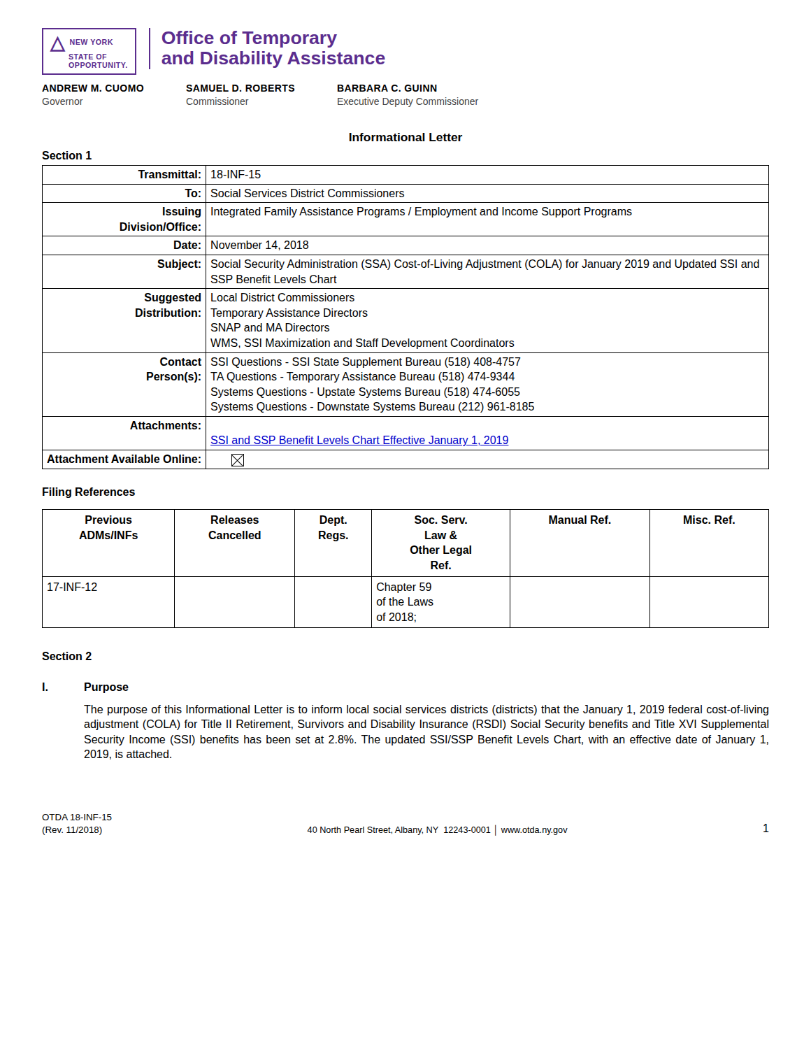△NEW YORK
STATE OF
OPPORTUNITY.
Office of Temporary
and Disability Assistance
ANDREW M. CUOMO
Governor
SAMUEL D. ROBERTS
Commissioner
BARBARA C. GUINN
Executive Deputy Commissioner
Informational Letter
Section 1
| Transmittal: | 18-INF-15 |
| To: | Social Services District Commissioners |
| Issuing Division/Office: | Integrated Family Assistance Programs / Employment and Income Support Programs |
| Date: | November 14, 2018 |
| Subject: | Social Security Administration (SSA) Cost-of-Living Adjustment (COLA) for January 2019 and Updated SSI and SSP Benefit Levels Chart |
| Suggested Distribution: | Local District Commissioners Temporary Assistance Directors SNAP and MA Directors WMS, SSI Maximization and Staff Development Coordinators |
| Contact Person(s): | SSI Questions - SSI State Supplement Bureau (518) 408-4757 TA Questions - Temporary Assistance Bureau (518) 474-9344 Systems Questions - Upstate Systems Bureau (518) 474-6055 Systems Questions - Downstate Systems Bureau (212) 961-8185 |
| Attachments: | SSI and SSP Benefit Levels Chart Effective January 1, 2019 |
| Attachment Available Online: | |
Filing References
| Previous ADMs/INFs | Releases Cancelled | Dept. Regs. | Soc. Serv. Law & Other Legal Ref. | Manual Ref. | Misc. Ref. |
| --- | --- | --- | --- | --- | --- |
| 17-INF-12 | | | Chapter 59 of the Laws of 2018; | | |
Section 2
I. Purpose
The purpose of this Informational Letter is to inform local social services districts (districts) that the January 1, 2019 federal cost-of-living adjustment (COLA) for Title II Retirement, Survivors and Disability Insurance (RSDI) Social Security benefits and Title XVI Supplemental Security Income (SSI) benefits has been set at 2.8%. The updated SSI/SSP Benefit Levels Chart, with an effective date of January 1, 2019, is attached.
OTDA 18-INF-15
(Rev. 11/2018)
40 North Pearl Street, Albany, NY 12243-0001 │ www.otda.ny.gov
1